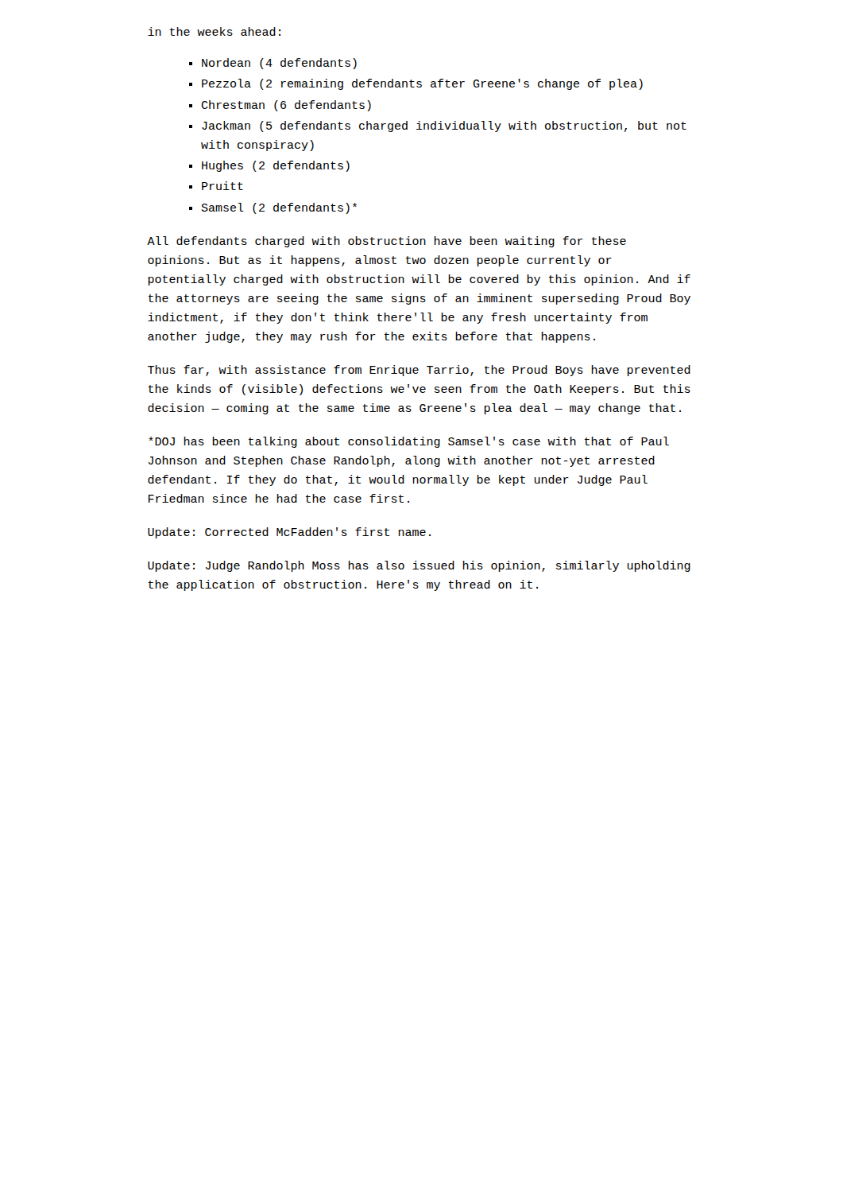in the weeks ahead:
Nordean (4 defendants)
Pezzola (2 remaining defendants after Greene's change of plea)
Chrestman (6 defendants)
Jackman (5 defendants charged individually with obstruction, but not with conspiracy)
Hughes (2 defendants)
Pruitt
Samsel (2 defendants)*
All defendants charged with obstruction have been waiting for these opinions. But as it happens, almost two dozen people currently or potentially charged with obstruction will be covered by this opinion. And if the attorneys are seeing the same signs of an imminent superseding Proud Boy indictment, if they don't think there'll be any fresh uncertainty from another judge, they may rush for the exits before that happens.
Thus far, with assistance from Enrique Tarrio, the Proud Boys have prevented the kinds of (visible) defections we've seen from the Oath Keepers. But this decision — coming at the same time as Greene's plea deal — may change that.
*DOJ has been talking about consolidating Samsel's case with that of Paul Johnson and Stephen Chase Randolph, along with another not-yet arrested defendant. If they do that, it would normally be kept under Judge Paul Friedman since he had the case first.
Update: Corrected McFadden's first name.
Update: Judge Randolph Moss has also issued his opinion, similarly upholding the application of obstruction. Here's my thread on it.